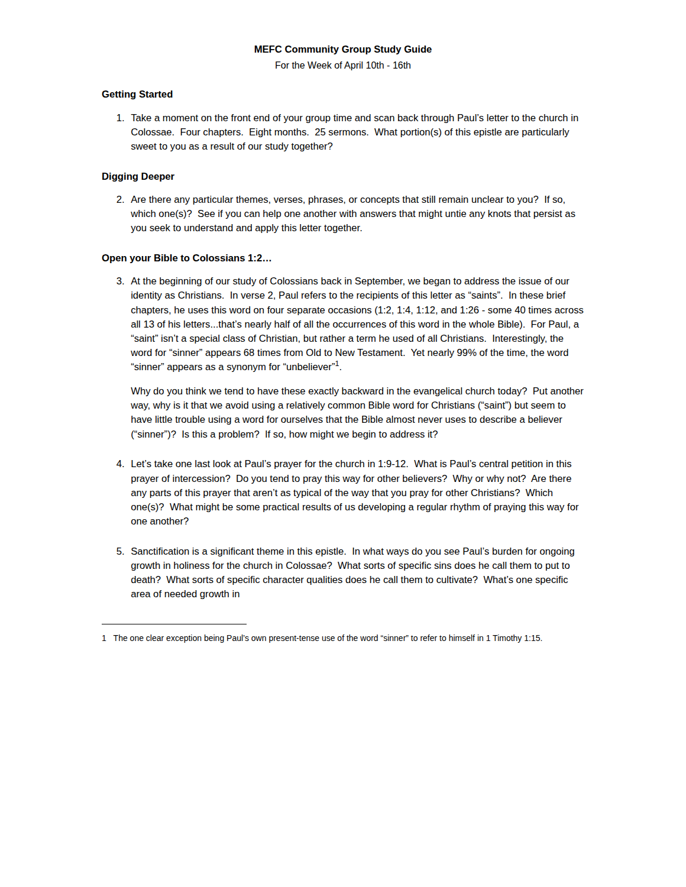MEFC Community Group Study Guide
For the Week of April 10th - 16th
Getting Started
Take a moment on the front end of your group time and scan back through Paul’s letter to the church in Colossae. Four chapters. Eight months. 25 sermons. What portion(s) of this epistle are particularly sweet to you as a result of our study together?
Digging Deeper
Are there any particular themes, verses, phrases, or concepts that still remain unclear to you? If so, which one(s)? See if you can help one another with answers that might untie any knots that persist as you seek to understand and apply this letter together.
Open your Bible to Colossians 1:2…
At the beginning of our study of Colossians back in September, we began to address the issue of our identity as Christians. In verse 2, Paul refers to the recipients of this letter as “saints”. In these brief chapters, he uses this word on four separate occasions (1:2, 1:4, 1:12, and 1:26 - some 40 times across all 13 of his letters...that’s nearly half of all the occurrences of this word in the whole Bible). For Paul, a “saint” isn’t a special class of Christian, but rather a term he used of all Christians. Interestingly, the word for “sinner” appears 68 times from Old to New Testament. Yet nearly 99% of the time, the word “sinner” appears as a synonym for “unbeliever”1.
Why do you think we tend to have these exactly backward in the evangelical church today? Put another way, why is it that we avoid using a relatively common Bible word for Christians (“saint”) but seem to have little trouble using a word for ourselves that the Bible almost never uses to describe a believer (“sinner”)? Is this a problem? If so, how might we begin to address it?
Let’s take one last look at Paul’s prayer for the church in 1:9-12. What is Paul’s central petition in this prayer of intercession? Do you tend to pray this way for other believers? Why or why not? Are there any parts of this prayer that aren’t as typical of the way that you pray for other Christians? Which one(s)? What might be some practical results of us developing a regular rhythm of praying this way for one another?
Sanctification is a significant theme in this epistle. In what ways do you see Paul’s burden for ongoing growth in holiness for the church in Colossae? What sorts of specific sins does he call them to put to death? What sorts of specific character qualities does he call them to cultivate? What’s one specific area of needed growth in
1 The one clear exception being Paul’s own present-tense use of the word “sinner” to refer to himself in 1 Timothy 1:15.